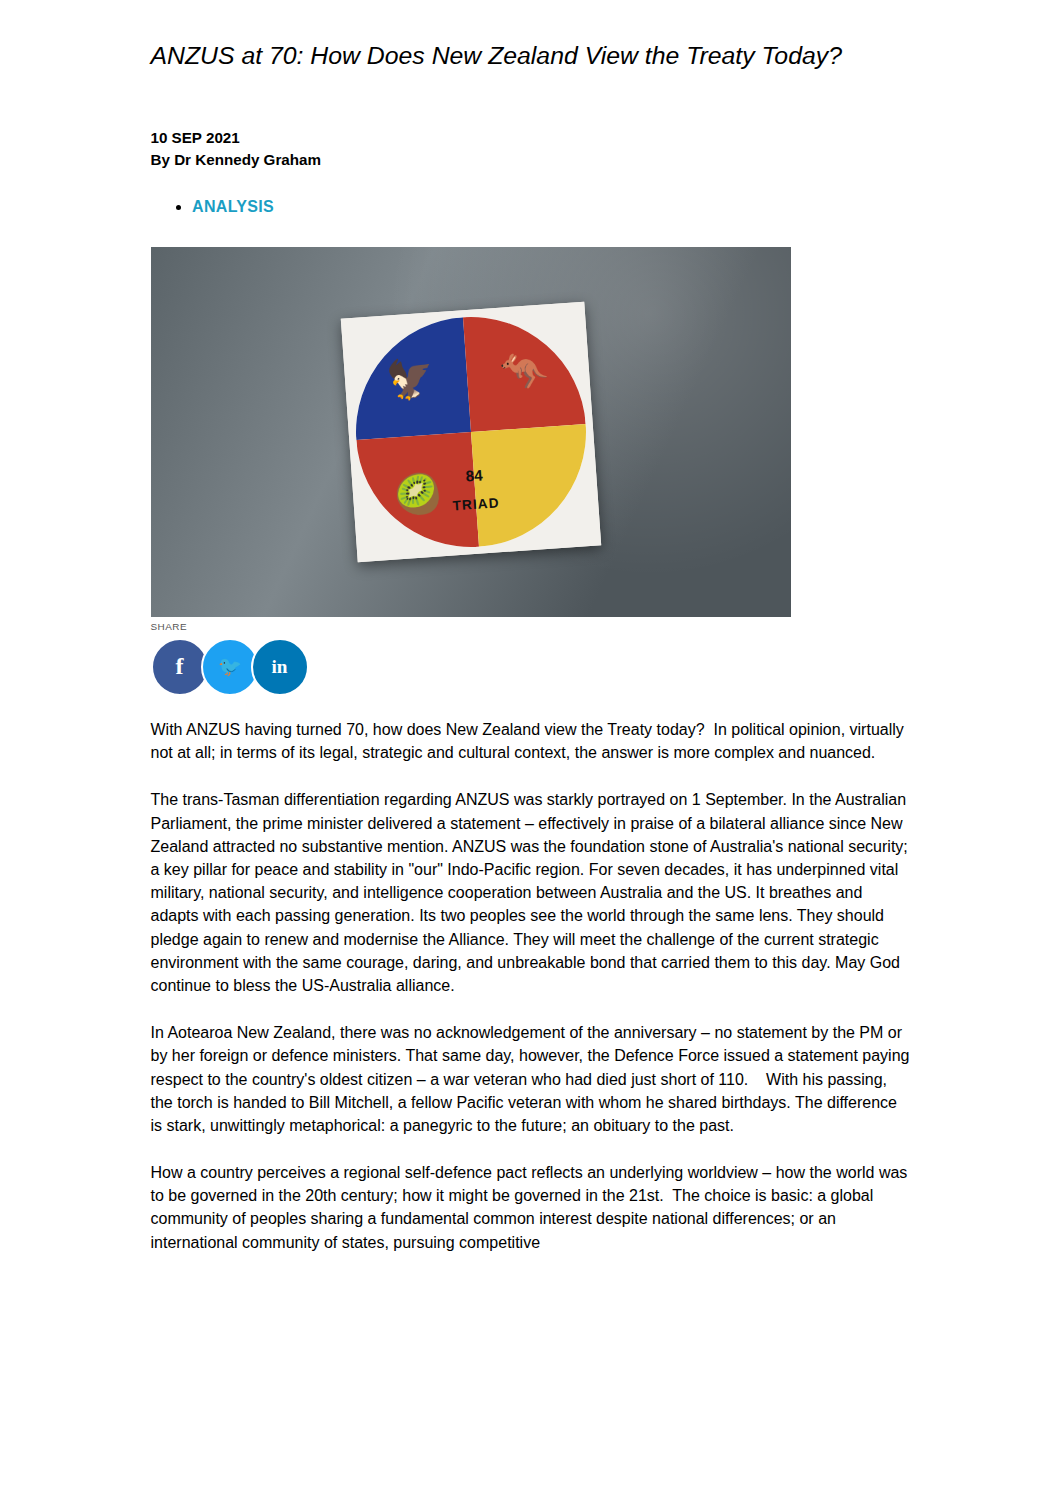ANZUS at 70: How Does New Zealand View the Treaty Today?
10 SEP 2021 By Dr Kennedy Graham
ANALYSIS
🦅
🦘
🥝
84
TRIAD
SHARE
f 🐦 in
With ANZUS having turned 70, how does New Zealand view the Treaty today? In political opinion, virtually not at all; in terms of its legal, strategic and cultural context, the answer is more complex and nuanced.
The trans-Tasman differentiation regarding ANZUS was starkly portrayed on 1 September. In the Australian Parliament, the prime minister delivered a statement – effectively in praise of a bilateral alliance since New Zealand attracted no substantive mention. ANZUS was the foundation stone of Australia's national security; a key pillar for peace and stability in "our" Indo-Pacific region. For seven decades, it has underpinned vital military, national security, and intelligence cooperation between Australia and the US. It breathes and adapts with each passing generation. Its two peoples see the world through the same lens. They should pledge again to renew and modernise the Alliance. They will meet the challenge of the current strategic environment with the same courage, daring, and unbreakable bond that carried them to this day. May God continue to bless the US-Australia alliance.
In Aotearoa New Zealand, there was no acknowledgement of the anniversary – no statement by the PM or by her foreign or defence ministers. That same day, however, the Defence Force issued a statement paying respect to the country's oldest citizen – a war veteran who had died just short of 110. With his passing, the torch is handed to Bill Mitchell, a fellow Pacific veteran with whom he shared birthdays. The difference is stark, unwittingly metaphorical: a panegyric to the future; an obituary to the past.
How a country perceives a regional self-defence pact reflects an underlying worldview – how the world was to be governed in the 20th century; how it might be governed in the 21st. The choice is basic: a global community of peoples sharing a fundamental common interest despite national differences; or an international community of states, pursuing competitive